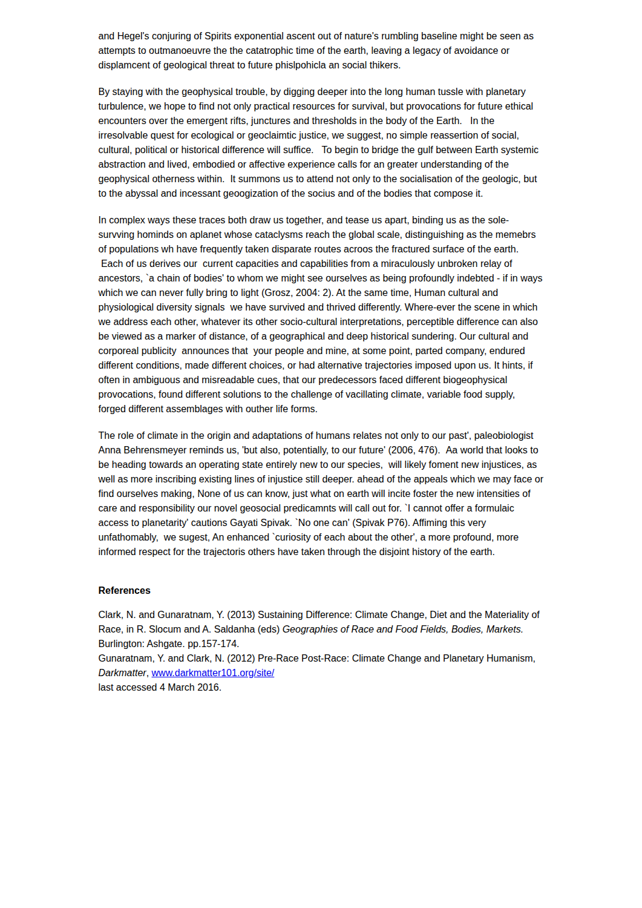and Hegel's conjuring of Spirits exponential ascent out of nature's rumbling baseline might be seen as attempts to outmanoeuvre the the catatrophic time of the earth, leaving a legacy of avoidance or displamcent of geological threat to future phislpohicla an social thikers.
By staying with the geophysical trouble, by digging deeper into the long human tussle with planetary turbulence, we hope to find not only practical resources for survival, but provocations for future ethical encounters over the emergent rifts, junctures and thresholds in the body of the Earth. In the irresolvable quest for ecological or geoclaimtic justice, we suggest, no simple reassertion of social, cultural, political or historical difference will suffice. To begin to bridge the gulf between Earth systemic abstraction and lived, embodied or affective experience calls for an greater understanding of the geophysical otherness within. It summons us to attend not only to the socialisation of the geologic, but to the abyssal and incessant geoogization of the socius and of the bodies that compose it.
In complex ways these traces both draw us together, and tease us apart, binding us as the sole-survving hominds on aplanet whose cataclysms reach the global scale, distinguishing as the memebrs of populations wh have frequently taken disparate routes acroos the fractured surface of the earth. Each of us derives our current capacities and capabilities from a miraculously unbroken relay of ancestors, `a chain of bodies' to whom we might see ourselves as being profoundly indebted - if in ways which we can never fully bring to light (Grosz, 2004: 2). At the same time, Human cultural and physiological diversity signals we have survived and thrived differently. Where-ever the scene in which we address each other, whatever its other socio-cultural interpretations, perceptible difference can also be viewed as a marker of distance, of a geographical and deep historical sundering. Our cultural and corporeal publicity announces that your people and mine, at some point, parted company, endured different conditions, made different choices, or had alternative trajectories imposed upon us. It hints, if often in ambiguous and misreadable cues, that our predecessors faced different biogeophysical provocations, found different solutions to the challenge of vacillating climate, variable food supply, forged different assemblages with outher life forms.
The role of climate in the origin and adaptations of humans relates not only to our past', paleobiologist Anna Behrensmeyer reminds us, 'but also, potentially, to our future' (2006, 476). Aa world that looks to be heading towards an operating state entirely new to our species, will likely foment new injustices, as well as more inscribing existing lines of injustice still deeper. ahead of the appeals which we may face or find ourselves making, None of us can know, just what on earth will incite foster the new intensities of care and responsibility our novel geosocial predicamnts will call out for. `I cannot offer a formulaic access to planetarity' cautions Gayati Spivak. `No one can' (Spivak P76). Affiming this very unfathomably, we sugest, An enhanced `curiosity of each about the other', a more profound, more informed respect for the trajectoris others have taken through the disjoint history of the earth.
References
Clark, N. and Gunaratnam, Y. (2013) Sustaining Difference: Climate Change, Diet and the Materiality of Race, in R. Slocum and A. Saldanha (eds) Geographies of Race and Food Fields, Bodies, Markets. Burlington: Ashgate. pp.157-174.
Gunaratnam, Y. and Clark, N. (2012) Pre-Race Post-Race: Climate Change and Planetary Humanism, Darkmatter, www.darkmatter101.org/site/
last accessed 4 March 2016.